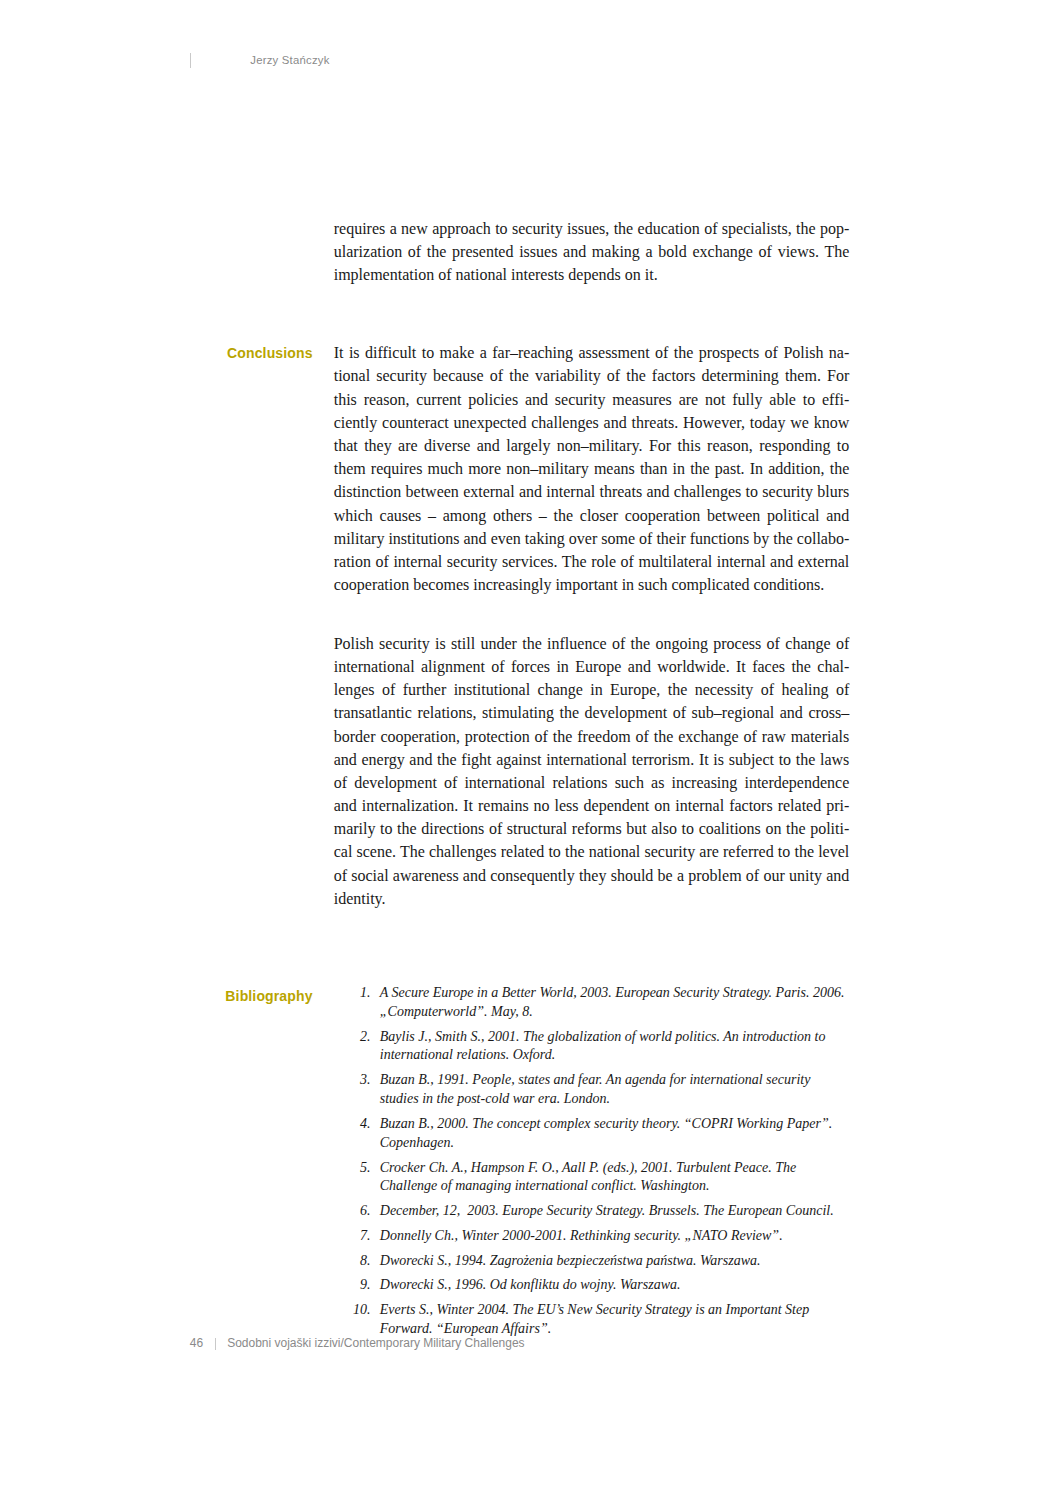Jerzy Stańczyk
requires a new approach to security issues, the education of specialists, the popularization of the presented issues and making a bold exchange of views. The implementation of national interests depends on it.
Conclusions
It is difficult to make a far–reaching assessment of the prospects of Polish national security because of the variability of the factors determining them. For this reason, current policies and security measures are not fully able to efficiently counteract unexpected challenges and threats. However, today we know that they are diverse and largely non–military. For this reason, responding to them requires much more non–military means than in the past. In addition, the distinction between external and internal threats and challenges to security blurs which causes – among others – the closer cooperation between political and military institutions and even taking over some of their functions by the collaboration of internal security services. The role of multilateral internal and external cooperation becomes increasingly important in such complicated conditions.
Polish security is still under the influence of the ongoing process of change of international alignment of forces in Europe and worldwide. It faces the challenges of further institutional change in Europe, the necessity of healing of transatlantic relations, stimulating the development of sub–regional and cross–border cooperation, protection of the freedom of the exchange of raw materials and energy and the fight against international terrorism. It is subject to the laws of development of international relations such as increasing interdependence and internalization. It remains no less dependent on internal factors related primarily to the directions of structural reforms but also to coalitions on the political scene. The challenges related to the national security are referred to the level of social awareness and consequently they should be a problem of our unity and identity.
Bibliography
A Secure Europe in a Better World, 2003. European Security Strategy. Paris. 2006. „Computerworld”. May, 8.
Baylis J., Smith S., 2001. The globalization of world politics. An introduction to international relations. Oxford.
Buzan B., 1991. People, states and fear. An agenda for international security studies in the post-cold war era. London.
Buzan B., 2000. The concept complex security theory. “COPRI Working Paper”. Copenhagen.
Crocker Ch. A., Hampson F. O., Aall P. (eds.), 2001. Turbulent Peace. The Challenge of managing international conflict. Washington.
December, 12, 2003. Europe Security Strategy. Brussels. The European Council.
Donnelly Ch., Winter 2000-2001. Rethinking security. „NATO Review”.
Dworecki S., 1994. Zagrożenia bezpieczeństwa państwa. Warszawa.
Dworecki S., 1996. Od konfliktu do wojny. Warszawa.
Everts S., Winter 2004. The EU’s New Security Strategy is an Important Step Forward. “European Affairs”.
46 Sodobni vojaški izzivi/Contemporary Military Challenges